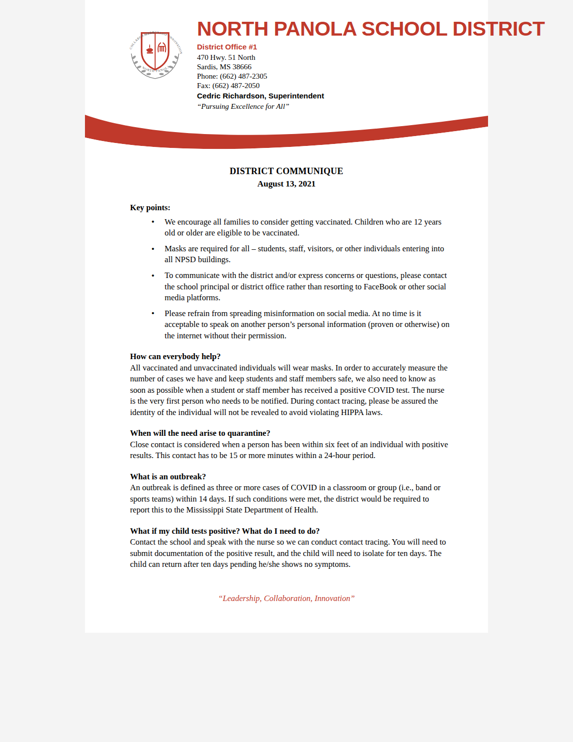COLLABORATION LEADERSHIP INNOVATION NORTH PANOLA
NORTH PANOLA SCHOOL DISTRICT
District Office #1
470 Hwy. 51 North
Sardis, MS 38666
Phone: (662) 487-2305
Fax: (662) 487-2050
Cedric Richardson, Superintendent
“Pursuing Excellence for All”
DISTRICT COMMUNIQUE
August 13, 2021
Key points:
We encourage all families to consider getting vaccinated. Children who are 12 years old or older are eligible to be vaccinated.
Masks are required for all – students, staff, visitors, or other individuals entering into all NPSD buildings.
To communicate with the district and/or express concerns or questions, please contact the school principal or district office rather than resorting to FaceBook or other social media platforms.
Please refrain from spreading misinformation on social media. At no time is it acceptable to speak on another person’s personal information (proven or otherwise) on the internet without their permission.
How can everybody help?
All vaccinated and unvaccinated individuals will wear masks. In order to accurately measure the number of cases we have and keep students and staff members safe, we also need to know as soon as possible when a student or staff member has received a positive COVID test. The nurse is the very first person who needs to be notified. During contact tracing, please be assured the identity of the individual will not be revealed to avoid violating HIPPA laws.
When will the need arise to quarantine?
Close contact is considered when a person has been within six feet of an individual with positive results. This contact has to be 15 or more minutes within a 24-hour period.
What is an outbreak?
An outbreak is defined as three or more cases of COVID in a classroom or group (i.e., band or sports teams) within 14 days. If such conditions were met, the district would be required to report this to the Mississippi State Department of Health.
What if my child tests positive? What do I need to do?
Contact the school and speak with the nurse so we can conduct contact tracing. You will need to submit documentation of the positive result, and the child will need to isolate for ten days. The child can return after ten days pending he/she shows no symptoms.
“Leadership, Collaboration, Innovation”